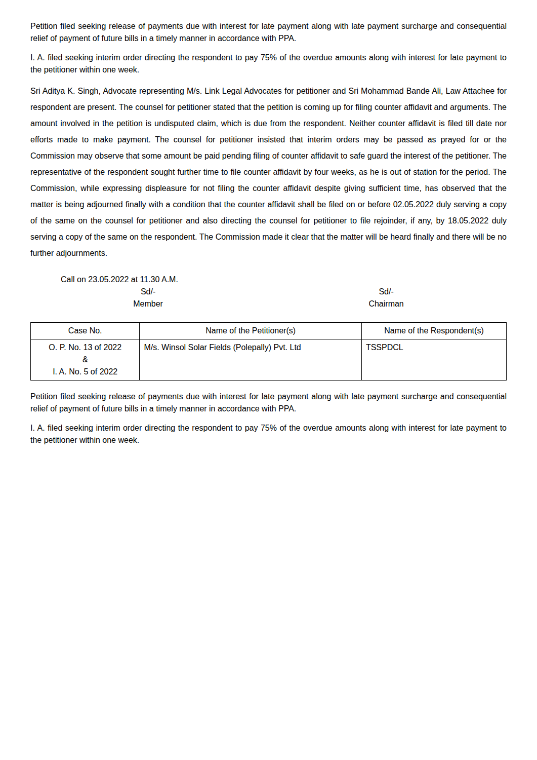Petition filed seeking release of payments due with interest for late payment along with late payment surcharge and consequential relief of payment of future bills in a timely manner in accordance with PPA.
I. A. filed seeking interim order directing the respondent to pay 75% of the overdue amounts along with interest for late payment to the petitioner within one week.
Sri Aditya K. Singh, Advocate representing M/s. Link Legal Advocates for petitioner and Sri Mohammad Bande Ali, Law Attachee for respondent are present. The counsel for petitioner stated that the petition is coming up for filing counter affidavit and arguments. The amount involved in the petition is undisputed claim, which is due from the respondent. Neither counter affidavit is filed till date nor efforts made to make payment. The counsel for petitioner insisted that interim orders may be passed as prayed for or the Commission may observe that some amount be paid pending filing of counter affidavit to safe guard the interest of the petitioner. The representative of the respondent sought further time to file counter affidavit by four weeks, as he is out of station for the period. The Commission, while expressing displeasure for not filing the counter affidavit despite giving sufficient time, has observed that the matter is being adjourned finally with a condition that the counter affidavit shall be filed on or before 02.05.2022 duly serving a copy of the same on the counsel for petitioner and also directing the counsel for petitioner to file rejoinder, if any, by 18.05.2022 duly serving a copy of the same on the respondent. The Commission made it clear that the matter will be heard finally and there will be no further adjournments.
Call on 23.05.2022 at 11.30 A.M.
Sd/-
Member
Sd/-
Chairman
| Case No. | Name of the Petitioner(s) | Name of the Respondent(s) |
| --- | --- | --- |
| O. P. No. 13 of 2022 & I. A. No. 5 of 2022 | M/s. Winsol Solar Fields (Polepally) Pvt. Ltd | TSSPDCL |
Petition filed seeking release of payments due with interest for late payment along with late payment surcharge and consequential relief of payment of future bills in a timely manner in accordance with PPA.
I. A. filed seeking interim order directing the respondent to pay 75% of the overdue amounts along with interest for late payment to the petitioner within one week.